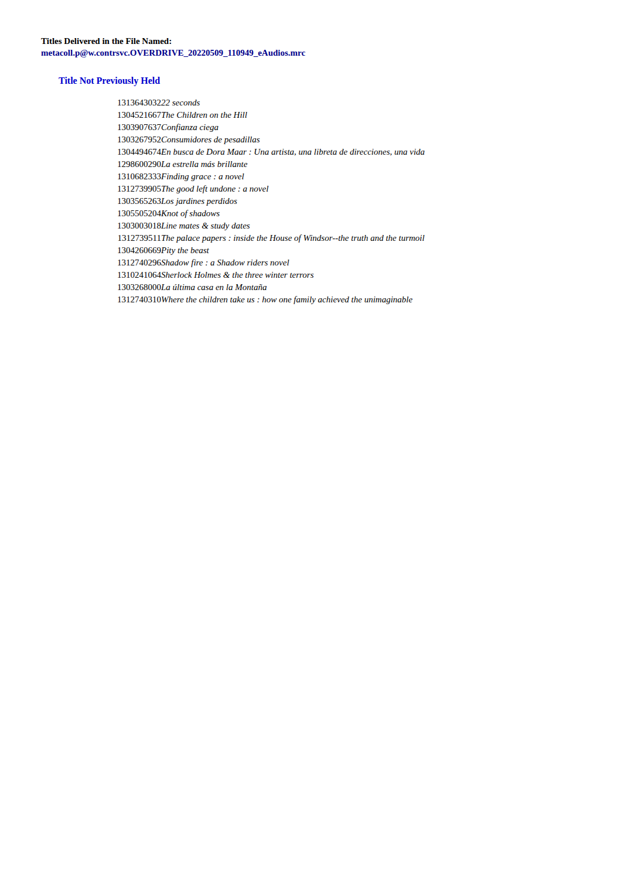Titles Delivered in the File Named:
metacoll.p@w.contrsvc.OVERDRIVE_20220509_110949_eAudios.mrc
Title Not Previously Held
| 1313643032 | 22 seconds |
| 1304521667 | The Children on the Hill |
| 1303907637 | Confianza ciega |
| 1303267952 | Consumidores de pesadillas |
| 1304494674 | En busca de Dora Maar : Una artista, una libreta de direcciones, una vida |
| 1298600290 | La estrella más brillante |
| 1310682333 | Finding grace : a novel |
| 1312739905 | The good left undone : a novel |
| 1303565263 | Los jardines perdidos |
| 1305505204 | Knot of shadows |
| 1303003018 | Line mates & study dates |
| 1312739511 | The palace papers : inside the House of Windsor--the truth and the turmoil |
| 1304260669 | Pity the beast |
| 1312740296 | Shadow fire : a Shadow riders novel |
| 1310241064 | Sherlock Holmes & the three winter terrors |
| 1303268000 | La última casa en la Montaña |
| 1312740310 | Where the children take us : how one family achieved the unimaginable |